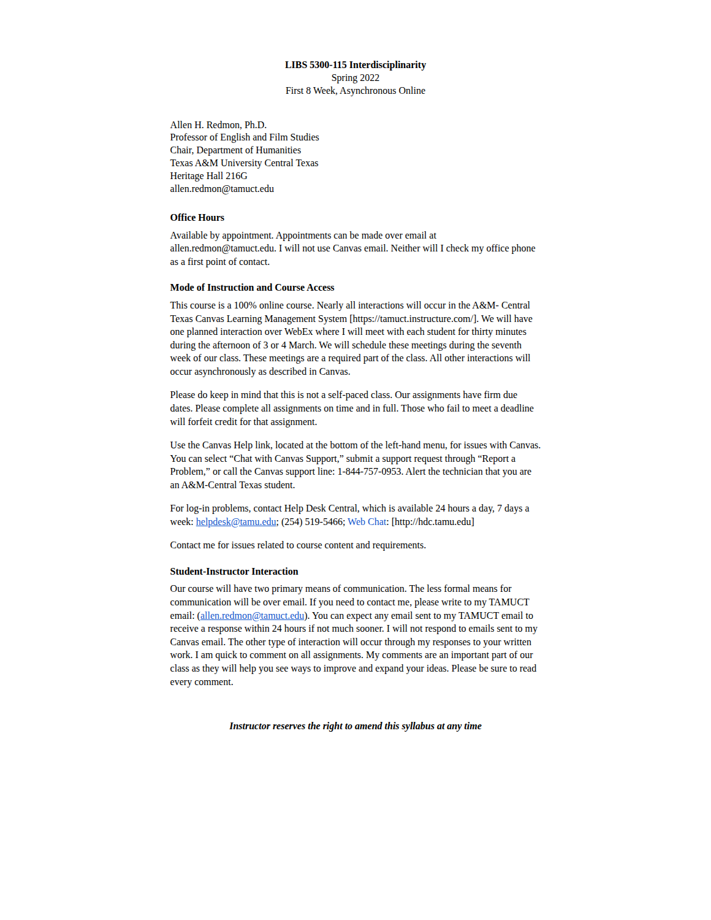LIBS 5300-115 Interdisciplinarity
Spring 2022
First 8 Week, Asynchronous Online
Allen H. Redmon, Ph.D.
Professor of English and Film Studies
Chair, Department of Humanities
Texas A&M University Central Texas
Heritage Hall 216G
allen.redmon@tamuct.edu
Office Hours
Available by appointment. Appointments can be made over email at allen.redmon@tamuct.edu. I will not use Canvas email. Neither will I check my office phone as a first point of contact.
Mode of Instruction and Course Access
This course is a 100% online course. Nearly all interactions will occur in the A&M- Central Texas Canvas Learning Management System [https://tamuct.instructure.com/]. We will have one planned interaction over WebEx where I will meet with each student for thirty minutes during the afternoon of 3 or 4 March. We will schedule these meetings during the seventh week of our class. These meetings are a required part of the class. All other interactions will occur asynchronously as described in Canvas.
Please do keep in mind that this is not a self-paced class. Our assignments have firm due dates. Please complete all assignments on time and in full. Those who fail to meet a deadline will forfeit credit for that assignment.
Use the Canvas Help link, located at the bottom of the left-hand menu, for issues with Canvas. You can select “Chat with Canvas Support,” submit a support request through “Report a Problem,” or call the Canvas support line: 1-844-757-0953. Alert the technician that you are an A&M-Central Texas student.
For log-in problems, contact Help Desk Central, which is available 24 hours a day, 7 days a week: helpdesk@tamu.edu; (254) 519-5466; Web Chat: [http://hdc.tamu.edu]
Contact me for issues related to course content and requirements.
Student-Instructor Interaction
Our course will have two primary means of communication. The less formal means for communication will be over email. If you need to contact me, please write to my TAMUCT email: (allen.redmon@tamuct.edu). You can expect any email sent to my TAMUCT email to receive a response within 24 hours if not much sooner. I will not respond to emails sent to my Canvas email. The other type of interaction will occur through my responses to your written work. I am quick to comment on all assignments. My comments are an important part of our class as they will help you see ways to improve and expand your ideas. Please be sure to read every comment.
Instructor reserves the right to amend this syllabus at any time